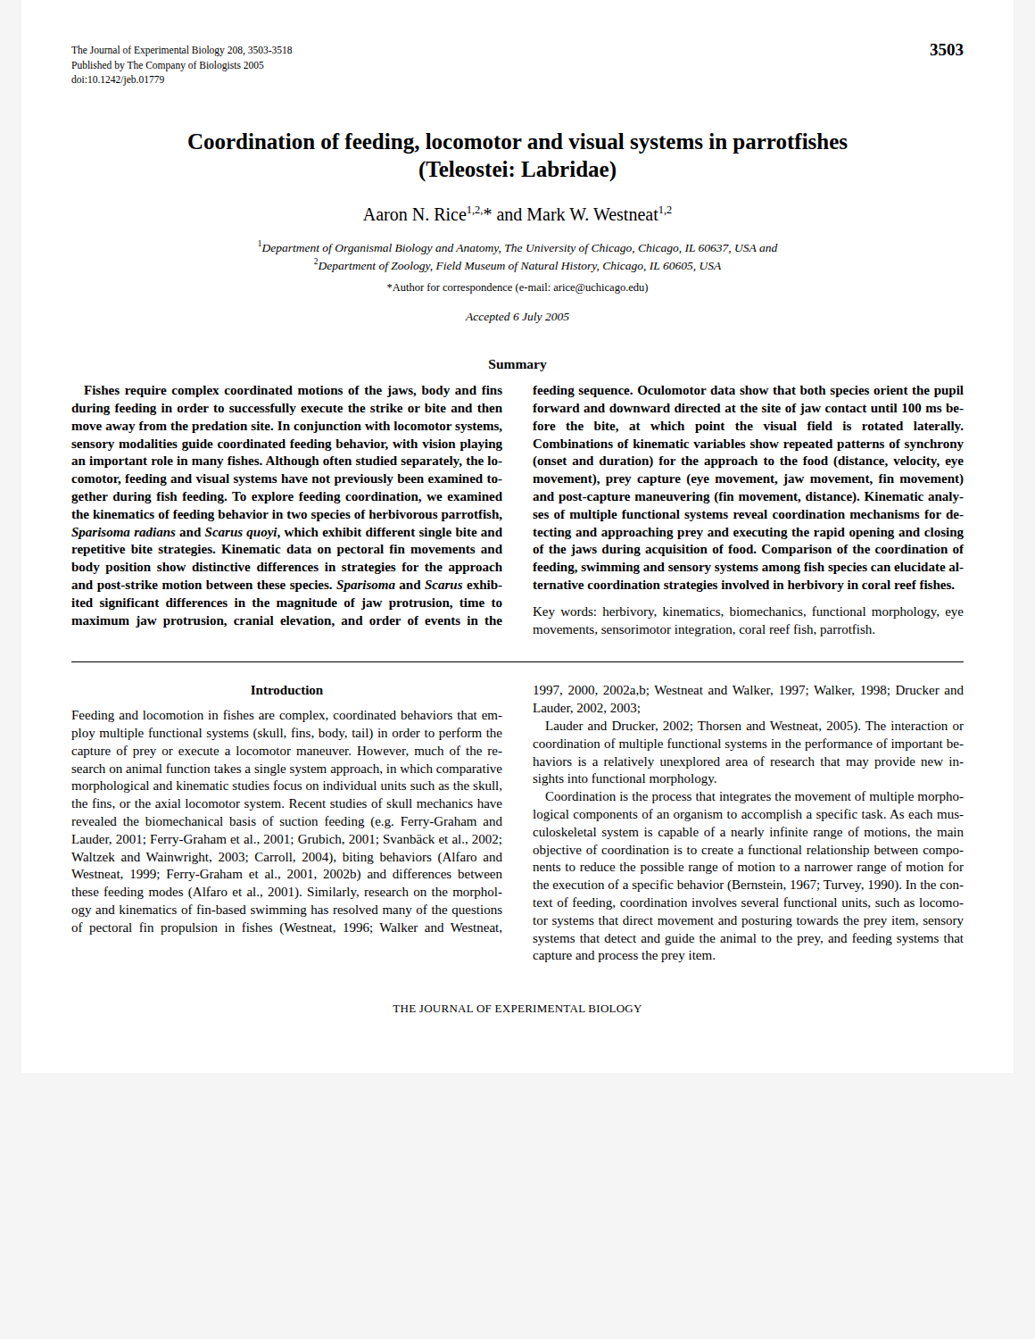3503
The Journal of Experimental Biology 208, 3503-3518
Published by The Company of Biologists 2005
doi:10.1242/jeb.01779
Coordination of feeding, locomotor and visual systems in parrotfishes
(Teleostei: Labridae)
Aaron N. Rice1,2,* and Mark W. Westneat1,2
1Department of Organismal Biology and Anatomy, The University of Chicago, Chicago, IL 60637, USA and
2Department of Zoology, Field Museum of Natural History, Chicago, IL 60605, USA
*Author for correspondence (e-mail: arice@uchicago.edu)
Accepted 6 July 2005
Summary
Fishes require complex coordinated motions of the jaws, body and fins during feeding in order to successfully execute the strike or bite and then move away from the predation site. In conjunction with locomotor systems, sensory modalities guide coordinated feeding behavior, with vision playing an important role in many fishes. Although often studied separately, the locomotor, feeding and visual systems have not previously been examined together during fish feeding. To explore feeding coordination, we examined the kinematics of feeding behavior in two species of herbivorous parrotfish, Sparisoma radians and Scarus quoyi, which exhibit different single bite and repetitive bite strategies. Kinematic data on pectoral fin movements and body position show distinctive differences in strategies for the approach and post-strike motion between these species. Sparisoma and Scarus exhibited significant differences in the magnitude of jaw protrusion, time to maximum jaw protrusion, cranial elevation, and order of events in the feeding sequence. Oculomotor data show that both species orient the pupil forward and downward directed at the site of jaw contact until 100 ms before the bite, at which point the visual field is rotated laterally. Combinations of kinematic variables show repeated patterns of synchrony (onset and duration) for the approach to the food (distance, velocity, eye movement), prey capture (eye movement, jaw movement, fin movement) and post-capture maneuvering (fin movement, distance). Kinematic analyses of multiple functional systems reveal coordination mechanisms for detecting and approaching prey and executing the rapid opening and closing of the jaws during acquisition of food. Comparison of the coordination of feeding, swimming and sensory systems among fish species can elucidate alternative coordination strategies involved in herbivory in coral reef fishes.
Key words: herbivory, kinematics, biomechanics, functional morphology, eye movements, sensorimotor integration, coral reef fish, parrotfish.
Introduction
Feeding and locomotion in fishes are complex, coordinated behaviors that employ multiple functional systems (skull, fins, body, tail) in order to perform the capture of prey or execute a locomotor maneuver. However, much of the research on animal function takes a single system approach, in which comparative morphological and kinematic studies focus on individual units such as the skull, the fins, or the axial locomotor system. Recent studies of skull mechanics have revealed the biomechanical basis of suction feeding (e.g. Ferry-Graham and Lauder, 2001; Ferry-Graham et al., 2001; Grubich, 2001; Svanbäck et al., 2002; Waltzek and Wainwright, 2003; Carroll, 2004), biting behaviors (Alfaro and Westneat, 1999; Ferry-Graham et al., 2001, 2002b) and differences between these feeding modes (Alfaro et al., 2001). Similarly, research on the morphology and kinematics of fin-based swimming has resolved many of the questions of pectoral fin propulsion in fishes (Westneat, 1996; Walker and Westneat, 1997, 2000, 2002a,b; Westneat and Walker, 1997; Walker, 1998; Drucker and Lauder, 2002, 2003;
Lauder and Drucker, 2002; Thorsen and Westneat, 2005). The interaction or coordination of multiple functional systems in the performance of important behaviors is a relatively unexplored area of research that may provide new insights into functional morphology.
Coordination is the process that integrates the movement of multiple morphological components of an organism to accomplish a specific task. As each musculoskeletal system is capable of a nearly infinite range of motions, the main objective of coordination is to create a functional relationship between components to reduce the possible range of motion to a narrower range of motion for the execution of a specific behavior (Bernstein, 1967; Turvey, 1990). In the context of feeding, coordination involves several functional units, such as locomotor systems that direct movement and posturing towards the prey item, sensory systems that detect and guide the animal to the prey, and feeding systems that capture and process the prey item.
THE JOURNAL OF EXPERIMENTAL BIOLOGY